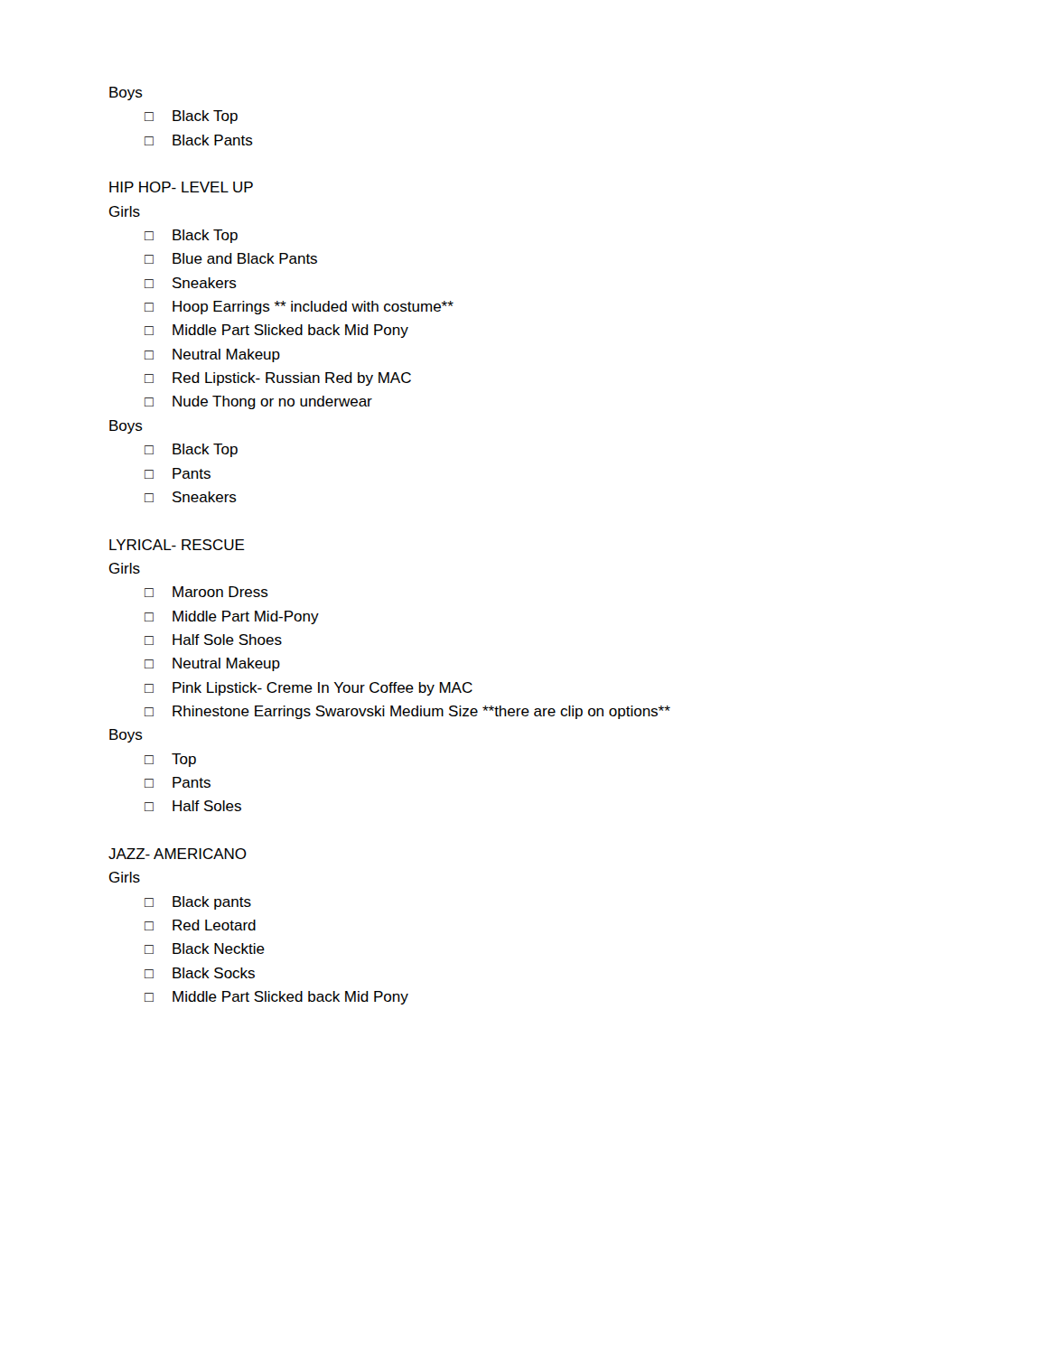Boys
Black Top
Black Pants
HIP HOP- LEVEL UP
Girls
Black Top
Blue and Black Pants
Sneakers
Hoop Earrings ** included with costume**
Middle Part Slicked back Mid Pony
Neutral Makeup
Red Lipstick- Russian Red by MAC
Nude Thong or no underwear
Boys
Black Top
Pants
Sneakers
LYRICAL- RESCUE
Girls
Maroon Dress
Middle Part Mid-Pony
Half Sole Shoes
Neutral Makeup
Pink Lipstick- Creme In Your Coffee by MAC
Rhinestone Earrings Swarovski Medium Size **there are clip on options**
Boys
Top
Pants
Half Soles
JAZZ- AMERICANO
Girls
Black pants
Red Leotard
Black Necktie
Black Socks
Middle Part Slicked back Mid Pony